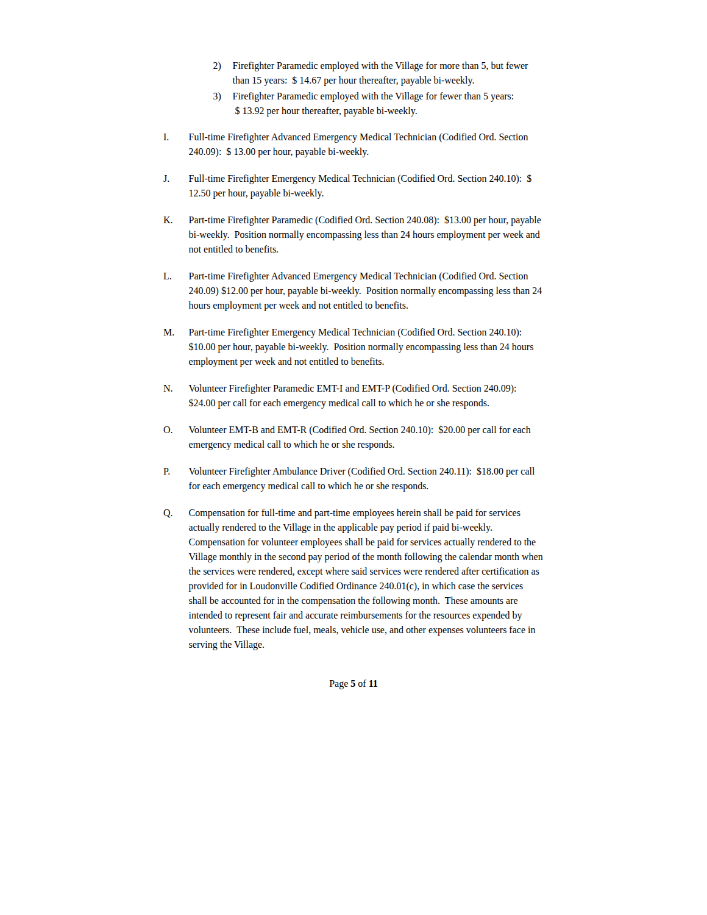2) Firefighter Paramedic employed with the Village for more than 5, but fewer than 15 years: $ 14.67 per hour thereafter, payable bi-weekly.
3) Firefighter Paramedic employed with the Village for fewer than 5 years:
$ 13.92 per hour thereafter, payable bi-weekly.
I. Full-time Firefighter Advanced Emergency Medical Technician (Codified Ord. Section 240.09): $ 13.00 per hour, payable bi-weekly.
J. Full-time Firefighter Emergency Medical Technician (Codified Ord. Section 240.10): $ 12.50 per hour, payable bi-weekly.
K. Part-time Firefighter Paramedic (Codified Ord. Section 240.08): $13.00 per hour, payable bi-weekly. Position normally encompassing less than 24 hours employment per week and not entitled to benefits.
L. Part-time Firefighter Advanced Emergency Medical Technician (Codified Ord. Section 240.09) $12.00 per hour, payable bi-weekly. Position normally encompassing less than 24 hours employment per week and not entitled to benefits.
M. Part-time Firefighter Emergency Medical Technician (Codified Ord. Section 240.10): $10.00 per hour, payable bi-weekly. Position normally encompassing less than 24 hours employment per week and not entitled to benefits.
N. Volunteer Firefighter Paramedic EMT-I and EMT-P (Codified Ord. Section 240.09): $24.00 per call for each emergency medical call to which he or she responds.
O. Volunteer EMT-B and EMT-R (Codified Ord. Section 240.10): $20.00 per call for each emergency medical call to which he or she responds.
P. Volunteer Firefighter Ambulance Driver (Codified Ord. Section 240.11): $18.00 per call for each emergency medical call to which he or she responds.
Q. Compensation for full-time and part-time employees herein shall be paid for services actually rendered to the Village in the applicable pay period if paid bi-weekly. Compensation for volunteer employees shall be paid for services actually rendered to the Village monthly in the second pay period of the month following the calendar month when the services were rendered, except where said services were rendered after certification as provided for in Loudonville Codified Ordinance 240.01(c), in which case the services shall be accounted for in the compensation the following month. These amounts are intended to represent fair and accurate reimbursements for the resources expended by volunteers. These include fuel, meals, vehicle use, and other expenses volunteers face in serving the Village.
Page 5 of 11